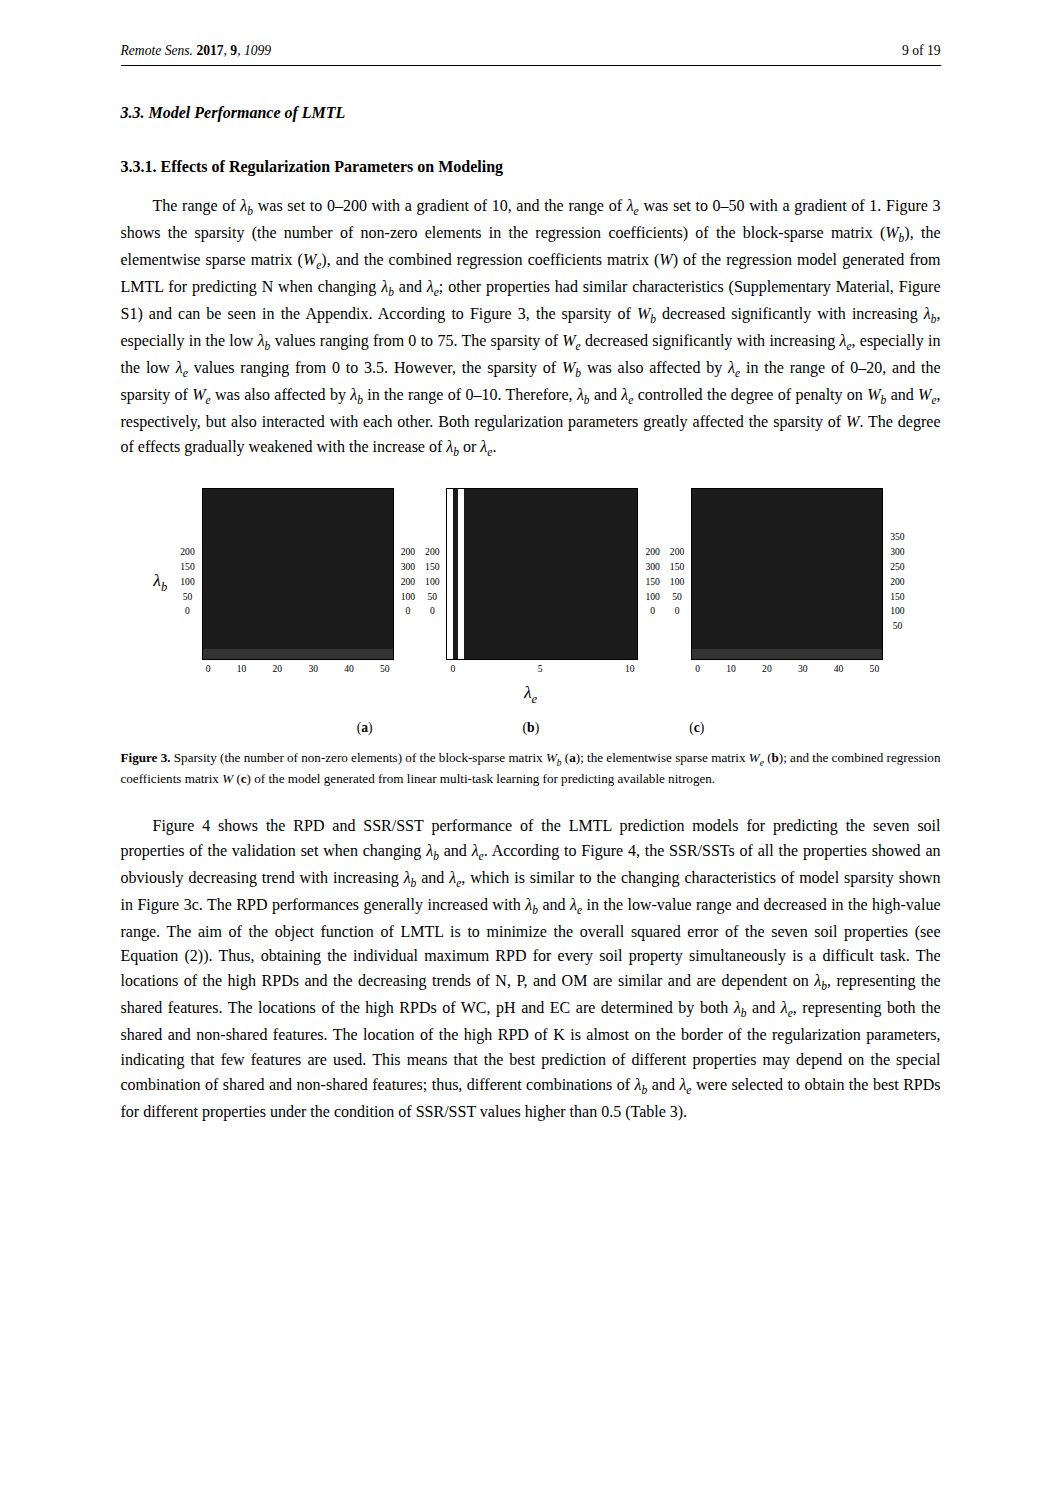Remote Sens. 2017, 9, 1099 9 of 19
3.3. Model Performance of LMTL
3.3.1. Effects of Regularization Parameters on Modeling
The range of λb was set to 0–200 with a gradient of 10, and the range of λe was set to 0–50 with a gradient of 1. Figure 3 shows the sparsity (the number of non-zero elements in the regression coefficients) of the block-sparse matrix (Wb), the elementwise sparse matrix (We), and the combined regression coefficients matrix (W) of the regression model generated from LMTL for predicting N when changing λb and λe; other properties had similar characteristics (Supplementary Material, Figure S1) and can be seen in the Appendix. According to Figure 3, the sparsity of Wb decreased significantly with increasing λb, especially in the low λb values ranging from 0 to 75. The sparsity of We decreased significantly with increasing λe, especially in the low λe values ranging from 0 to 3.5. However, the sparsity of Wb was also affected by λe in the range of 0–20, and the sparsity of We was also affected by λb in the range of 0–10. Therefore, λb and λe controlled the degree of penalty on Wb and We, respectively, but also interacted with each other. Both regularization parameters greatly affected the sparsity of W. The degree of effects gradually weakened with the increase of λb or λe.
λb
200150100500
01020304050
2003002001000
200150100500
0510
2003001501000
200150100500
01020304050
35030025020015010050
λe
(a) (b) (c)
Figure 3. Sparsity (the number of non-zero elements) of the block-sparse matrix Wb (a); the elementwise sparse matrix We (b); and the combined regression coefficients matrix W (c) of the model generated from linear multi-task learning for predicting available nitrogen.
Figure 4 shows the RPD and SSR/SST performance of the LMTL prediction models for predicting the seven soil properties of the validation set when changing λb and λe. According to Figure 4, the SSR/SSTs of all the properties showed an obviously decreasing trend with increasing λb and λe, which is similar to the changing characteristics of model sparsity shown in Figure 3c. The RPD performances generally increased with λb and λe in the low-value range and decreased in the high-value range. The aim of the object function of LMTL is to minimize the overall squared error of the seven soil properties (see Equation (2)). Thus, obtaining the individual maximum RPD for every soil property simultaneously is a difficult task. The locations of the high RPDs and the decreasing trends of N, P, and OM are similar and are dependent on λb, representing the shared features. The locations of the high RPDs of WC, pH and EC are determined by both λb and λe, representing both the shared and non-shared features. The location of the high RPD of K is almost on the border of the regularization parameters, indicating that few features are used. This means that the best prediction of different properties may depend on the special combination of shared and non-shared features; thus, different combinations of λb and λe were selected to obtain the best RPDs for different properties under the condition of SSR/SST values higher than 0.5 (Table 3).